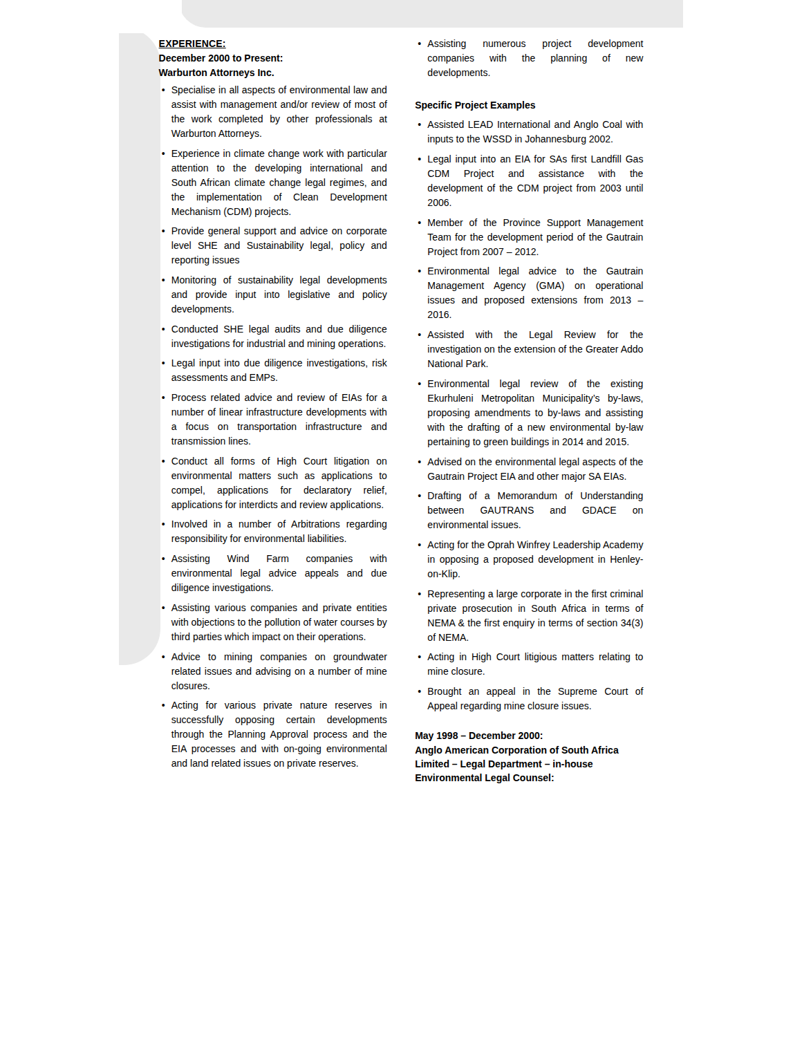EXPERIENCE:
December 2000 to Present:
Warburton Attorneys Inc.
Specialise in all aspects of environmental law and assist with management and/or review of most of the work completed by other professionals at Warburton Attorneys.
Experience in climate change work with particular attention to the developing international and South African climate change legal regimes, and the implementation of Clean Development Mechanism (CDM) projects.
Provide general support and advice on corporate level SHE and Sustainability legal, policy and reporting issues
Monitoring of sustainability legal developments and provide input into legislative and policy developments.
Conducted SHE legal audits and due diligence investigations for industrial and mining operations.
Legal input into due diligence investigations, risk assessments and EMPs.
Process related advice and review of EIAs for a number of linear infrastructure developments with a focus on transportation infrastructure and transmission lines.
Conduct all forms of High Court litigation on environmental matters such as applications to compel, applications for declaratory relief, applications for interdicts and review applications.
Involved in a number of Arbitrations regarding responsibility for environmental liabilities.
Assisting Wind Farm companies with environmental legal advice appeals and due diligence investigations.
Assisting various companies and private entities with objections to the pollution of water courses by third parties which impact on their operations.
Advice to mining companies on groundwater related issues and advising on a number of mine closures.
Acting for various private nature reserves in successfully opposing certain developments through the Planning Approval process and the EIA processes and with on-going environmental and land related issues on private reserves.
Assisting numerous project development companies with the planning of new developments.
Specific Project Examples
Assisted LEAD International and Anglo Coal with inputs to the WSSD in Johannesburg 2002.
Legal input into an EIA for SAs first Landfill Gas CDM Project and assistance with the development of the CDM project from 2003 until 2006.
Member of the Province Support Management Team for the development period of the Gautrain Project from 2007 – 2012.
Environmental legal advice to the Gautrain Management Agency (GMA) on operational issues and proposed extensions from 2013 – 2016.
Assisted with the Legal Review for the investigation on the extension of the Greater Addo National Park.
Environmental legal review of the existing Ekurhuleni Metropolitan Municipality’s by-laws, proposing amendments to by-laws and assisting with the drafting of a new environmental by-law pertaining to green buildings in 2014 and 2015.
Advised on the environmental legal aspects of the Gautrain Project EIA and other major SA EIAs.
Drafting of a Memorandum of Understanding between GAUTRANS and GDACE on environmental issues.
Acting for the Oprah Winfrey Leadership Academy in opposing a proposed development in Henley-on-Klip.
Representing a large corporate in the first criminal private prosecution in South Africa in terms of NEMA & the first enquiry in terms of section 34(3) of NEMA.
Acting in High Court litigious matters relating to mine closure.
Brought an appeal in the Supreme Court of Appeal regarding mine closure issues.
May 1998 – December 2000:
Anglo American Corporation of South Africa Limited – Legal Department – in-house Environmental Legal Counsel: